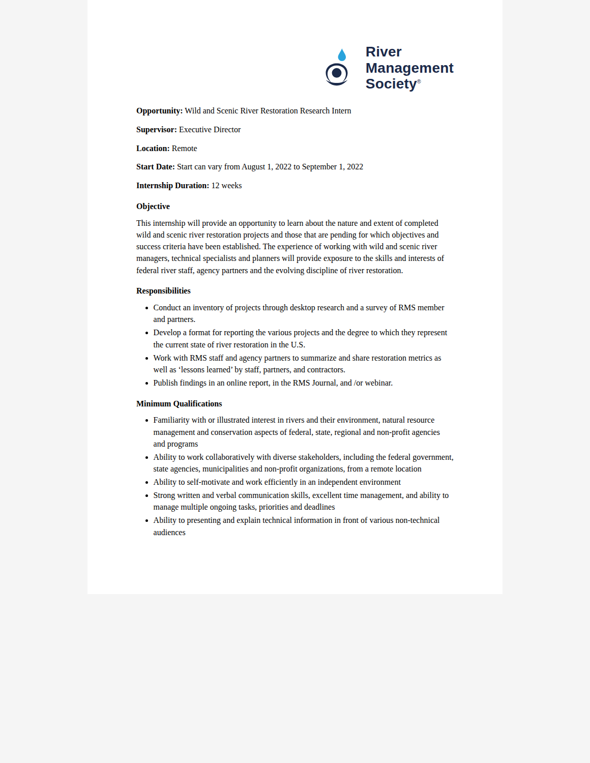River
Management
Society®
Opportunity: Wild and Scenic River Restoration Research Intern
Supervisor: Executive Director
Location: Remote
Start Date: Start can vary from August 1, 2022 to September 1, 2022
Internship Duration: 12 weeks
Objective
This internship will provide an opportunity to learn about the nature and extent of completed wild and scenic river restoration projects and those that are pending for which objectives and success criteria have been established. The experience of working with wild and scenic river managers, technical specialists and planners will provide exposure to the skills and interests of federal river staff, agency partners and the evolving discipline of river restoration.
Responsibilities
Conduct an inventory of projects through desktop research and a survey of RMS member and partners.
Develop a format for reporting the various projects and the degree to which they represent the current state of river restoration in the U.S.
Work with RMS staff and agency partners to summarize and share restoration metrics as well as ‘lessons learned’ by staff, partners, and contractors.
Publish findings in an online report, in the RMS Journal, and /or webinar.
Minimum Qualifications
Familiarity with or illustrated interest in rivers and their environment, natural resource management and conservation aspects of federal, state, regional and non-profit agencies and programs
Ability to work collaboratively with diverse stakeholders, including the federal government, state agencies, municipalities and non-profit organizations, from a remote location
Ability to self-motivate and work efficiently in an independent environment
Strong written and verbal communication skills, excellent time management, and ability to manage multiple ongoing tasks, priorities and deadlines
Ability to presenting and explain technical information in front of various non-technical audiences